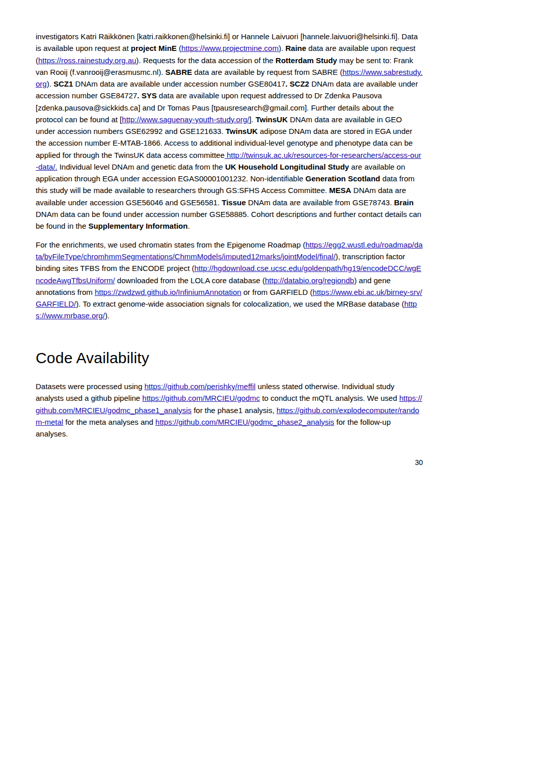investigators Katri Räikkönen [katri.raikkonen@helsinki.fi] or Hannele Laivuori [hannele.laivuori@helsinki.fi]. Data is available upon request at project MinE (https://www.projectmine.com). Raine data are available upon request (https://ross.rainestudy.org.au). Requests for the data accession of the Rotterdam Study may be sent to: Frank van Rooij (f.vanrooij@erasmusmc.nl). SABRE data are available by request from SABRE (https://www.sabrestudy.org). SCZ1 DNAm data are available under accession number GSE80417. SCZ2 DNAm data are available under accession number GSE84727. SYS data are available upon request addressed to Dr Zdenka Pausova [zdenka.pausova@sickkids.ca] and Dr Tomas Paus [tpausresearch@gmail.com]. Further details about the protocol can be found at [http://www.saguenay-youth-study.org/]. TwinsUK DNAm data are available in GEO under accession numbers GSE62992 and GSE121633. TwinsUK adipose DNAm data are stored in EGA under the accession number E-MTAB-1866. Access to additional individual-level genotype and phenotype data can be applied for through the TwinsUK data access committee http://twinsuk.ac.uk/resources-for-researchers/access-our-data/. Individual level DNAm and genetic data from the UK Household Longitudinal Study are available on application through EGA under accession EGAS00001001232. Non-identifiable Generation Scotland data from this study will be made available to researchers through GS:SFHS Access Committee. MESA DNAm data are available under accession GSE56046 and GSE56581. Tissue DNAm data are available from GSE78743. Brain DNAm data can be found under accession number GSE58885. Cohort descriptions and further contact details can be found in the Supplementary Information.
For the enrichments, we used chromatin states from the Epigenome Roadmap (https://egg2.wustl.edu/roadmap/data/byFileType/chromhmmSegmentations/ChmmModels/imputed12marks/jointModel/final/), transcription factor binding sites TFBS from the ENCODE project (http://hgdownload.cse.ucsc.edu/goldenpath/hg19/encodeDCC/wgEncodeAwgTfbsUniform/ downloaded from the LOLA core database (http://databio.org/regiondb) and gene annotations from https://zwdzwd.github.io/InfiniumAnnotation or from GARFIELD (https://www.ebi.ac.uk/birney-srv/GARFIELD/). To extract genome-wide association signals for colocalization, we used the MRBase database (https://www.mrbase.org/).
Code Availability
Datasets were processed using https://github.com/perishky/meffil unless stated otherwise. Individual study analysts used a github pipeline https://github.com/MRCIEU/godmc to conduct the mQTL analysis. We used https://github.com/MRCIEU/godmc_phase1_analysis for the phase1 analysis, https://github.com/explodecomputer/random-metal for the meta analyses and https://github.com/MRCIEU/godmc_phase2_analysis for the follow-up analyses.
30